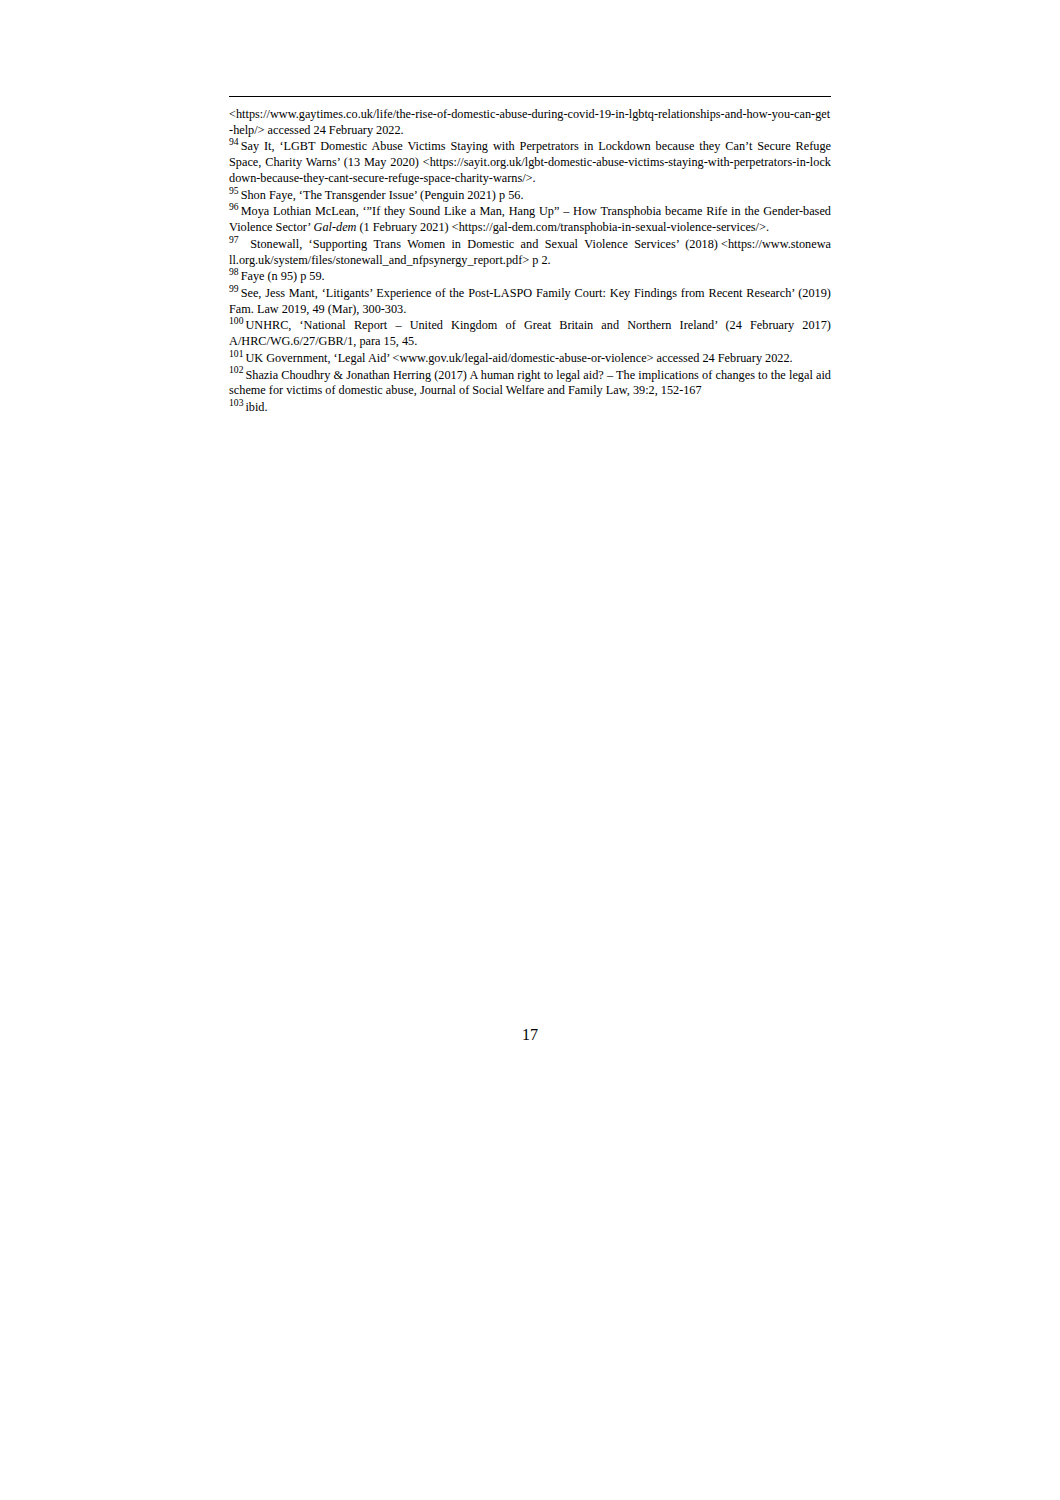<https://www.gaytimes.co.uk/life/the-rise-of-domestic-abuse-during-covid-19-in-lgbtq-relationships-and-how-you-can-get-help/> accessed 24 February 2022.
94Say It, ‘LGBT Domestic Abuse Victims Staying with Perpetrators in Lockdown because they Can’t Secure Refuge Space, Charity Warns’ (13 May 2020) <https://sayit.org.uk/lgbt-domestic-abuse-victims-staying-with-perpetrators-in-lockdown-because-they-cant-secure-refuge-space-charity-warns/>.
95Shon Faye, ‘The Transgender Issue’ (Penguin 2021) p 56.
96Moya Lothian McLean, ‘”If they Sound Like a Man, Hang Up” – How Transphobia became Rife in the Gender-based Violence Sector’ Gal-dem (1 February 2021) <https://gal-dem.com/transphobia-in-sexual-violence-services/>.
97 Stonewall, ‘Supporting Trans Women in Domestic and Sexual Violence Services’ (2018) <https://www.stonewall.org.uk/system/files/stonewall_and_nfpsynergy_report.pdf> p 2.
98Faye (n 95) p 59.
99See, Jess Mant, ‘Litigants’ Experience of the Post-LASPO Family Court: Key Findings from Recent Research’ (2019) Fam. Law 2019, 49 (Mar), 300-303.
100UNHRC, ‘National Report – United Kingdom of Great Britain and Northern Ireland’ (24 February 2017) A/HRC/WG.6/27/GBR/1, para 15, 45.
101UK Government, ‘Legal Aid’ <www.gov.uk/legal-aid/domestic-abuse-or-violence> accessed 24 February 2022.
102Shazia Choudhry & Jonathan Herring (2017) A human right to legal aid? – The implications of changes to the legal aid scheme for victims of domestic abuse, Journal of Social Welfare and Family Law, 39:2, 152-167
103ibid.
17